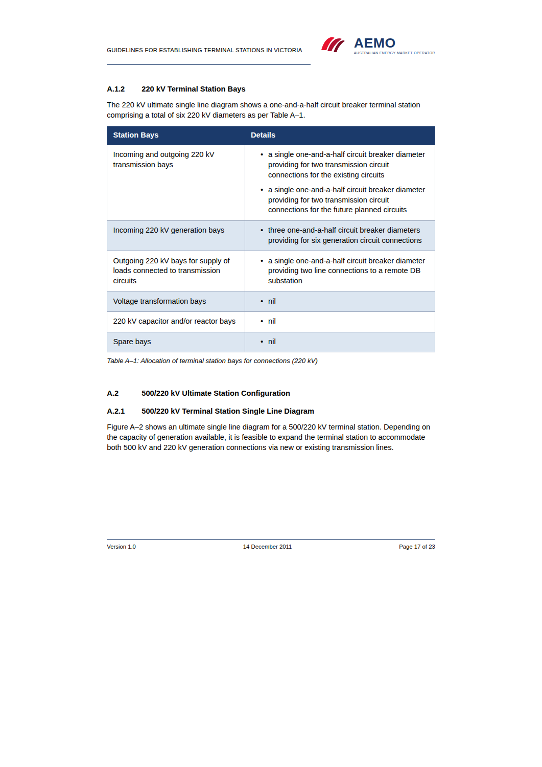Guidelines for establishing terminal stations in Victoria
AEMO Australian Energy Market Operator
A.1.2220 kV Terminal Station Bays
The 220 kV ultimate single line diagram shows a one-and-a-half circuit breaker terminal station comprising a total of six 220 kV diameters as per Table A–1.
| Station Bays | Details |
| --- | --- |
| Incoming and outgoing 220 kV transmission bays | a single one-and-a-half circuit breaker diameter providing for two transmission circuit connections for the existing circuits a single one-and-a-half circuit breaker diameter providing for two transmission circuit connections for the future planned circuits |
| Incoming 220 kV generation bays | three one-and-a-half circuit breaker diameters providing for six generation circuit connections |
| Outgoing 220 kV bays for supply of loads connected to transmission circuits | a single one-and-a-half circuit breaker diameter providing two line connections to a remote DB substation |
| Voltage transformation bays | nil |
| 220 kV capacitor and/or reactor bays | nil |
| Spare bays | nil |
Table A–1: Allocation of terminal station bays for connections (220 kV)
A.2500/220 kV Ultimate Station Configuration
A.2.1500/220 kV Terminal Station Single Line Diagram
Figure A–2 shows an ultimate single line diagram for a 500/220 kV terminal station. Depending on the capacity of generation available, it is feasible to expand the terminal station to accommodate both 500 kV and 220 kV generation connections via new or existing transmission lines.
Version 1.0
14 December 2011
Page 17 of 23